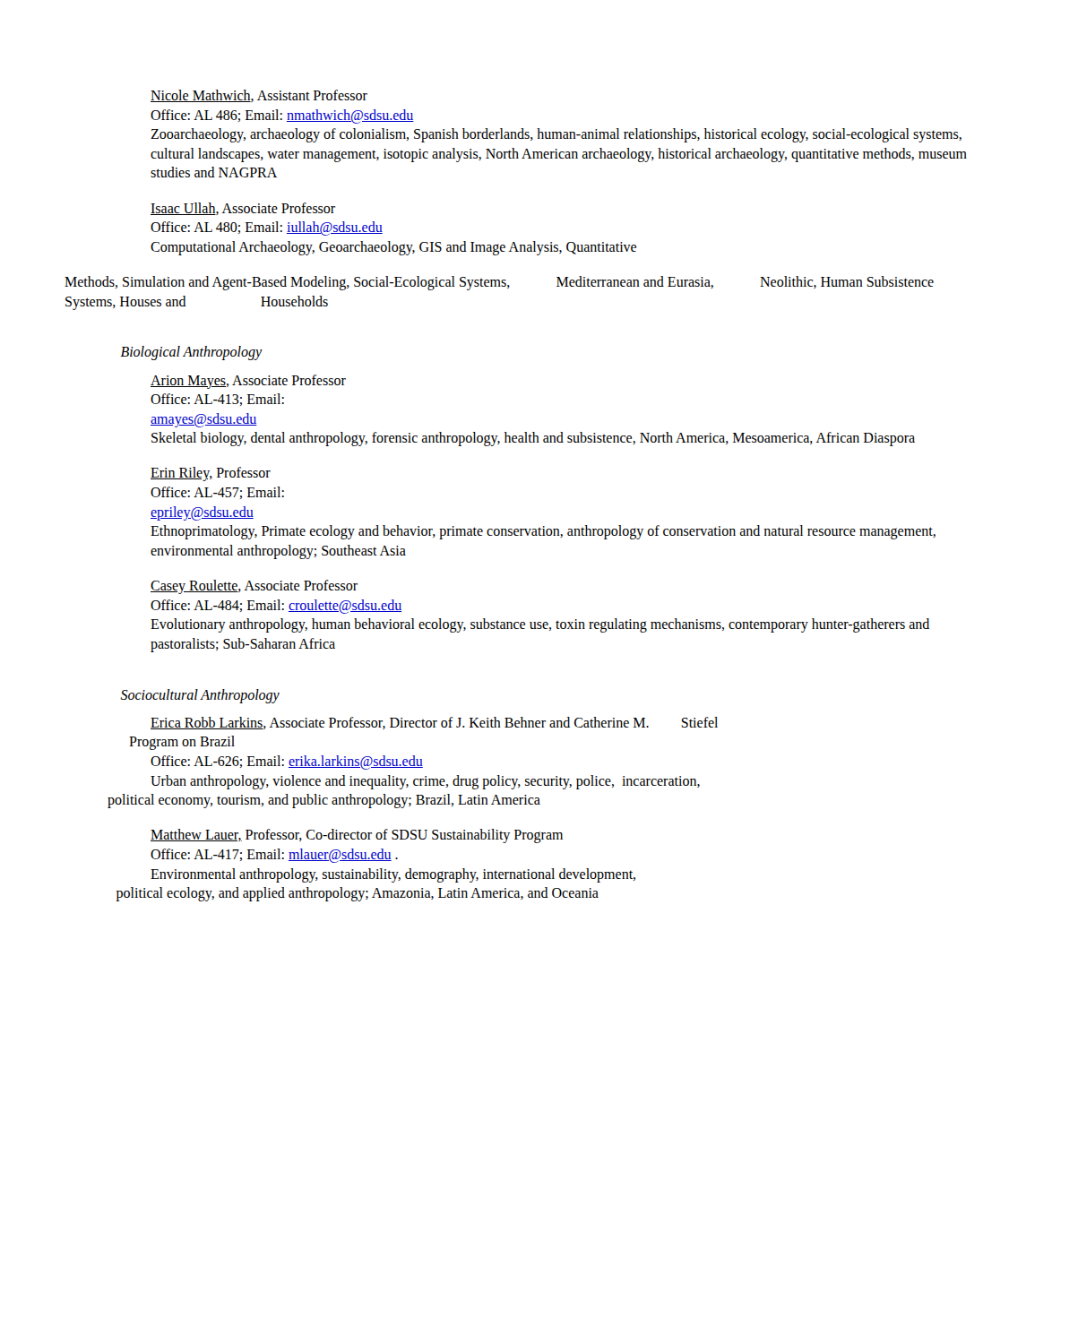Nicole Mathwich, Assistant Professor
Office: AL 486; Email: nmathwich@sdsu.edu
Zooarchaeology, archaeology of colonialism, Spanish borderlands, human-animal relationships, historical ecology, social-ecological systems, cultural landscapes, water management, isotopic analysis, North American archaeology, historical archaeology, quantitative methods, museum studies and NAGPRA
Isaac Ullah, Associate Professor
Office: AL 480; Email: iullah@sdsu.edu
Computational Archaeology, Geoarchaeology, GIS and Image Analysis, Quantitative
Methods, Simulation and Agent-Based Modeling, Social-Ecological Systems, Mediterranean and Eurasia, Neolithic, Human Subsistence Systems, Houses and Households
Biological Anthropology
Arion Mayes, Associate Professor
Office: AL-413; Email:
amayes@sdsu.edu
Skeletal biology, dental anthropology, forensic anthropology, health and subsistence, North America, Mesoamerica, African Diaspora
Erin Riley, Professor
Office: AL-457; Email:
epriley@sdsu.edu
Ethnoprimatology, Primate ecology and behavior, primate conservation, anthropology of conservation and natural resource management, environmental anthropology; Southeast Asia
Casey Roulette, Associate Professor
Office: AL-484; Email: croulette@sdsu.edu
Evolutionary anthropology, human behavioral ecology, substance use, toxin regulating mechanisms, contemporary hunter-gatherers and pastoralists; Sub-Saharan Africa
Sociocultural Anthropology
Erica Robb Larkins, Associate Professor, Director of J. Keith Behner and Catherine M. Stiefel
Program on Brazil
Office: AL-626; Email: erika.larkins@sdsu.edu
Urban anthropology, violence and inequality, crime, drug policy, security, police, incarceration,
political economy, tourism, and public anthropology; Brazil, Latin America
Matthew Lauer, Professor, Co-director of SDSU Sustainability Program
Office: AL-417; Email: mlauer@sdsu.edu .
Environmental anthropology, sustainability, demography, international development,
political ecology, and applied anthropology; Amazonia, Latin America, and Oceania